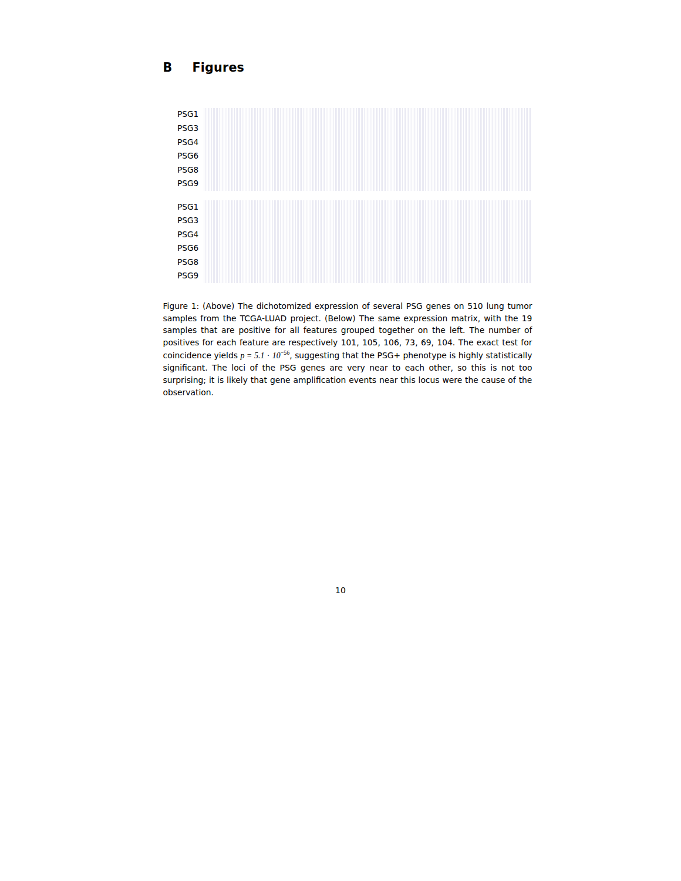BFigures
PSG1
PSG3
PSG4
PSG6
PSG8
PSG9
PSG1
PSG3
PSG4
PSG6
PSG8
PSG9
Figure 1: (Above) The dichotomized expression of several PSG genes on 510 lung tumor samples from the TCGA-LUAD project. (Below) The same expression matrix, with the 19 samples that are positive for all features grouped together on the left. The number of positives for each feature are respectively 101, 105, 106, 73, 69, 104. The exact test for coincidence yields p = 5.1 · 10−56, suggesting that the PSG+ phenotype is highly statistically significant. The loci of the PSG genes are very near to each other, so this is not too surprising; it is likely that gene amplification events near this locus were the cause of the observation.
10